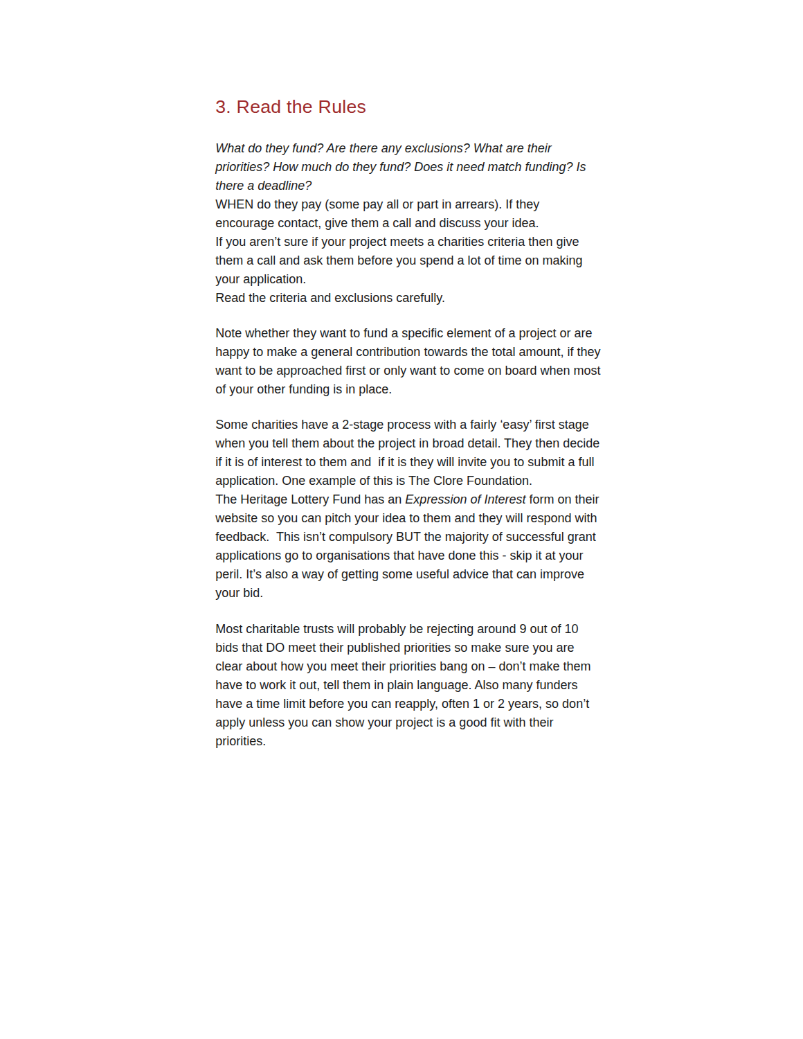3. Read the Rules
What do they fund? Are there any exclusions? What are their priorities? How much do they fund? Does it need match funding? Is there a deadline?
WHEN do they pay (some pay all or part in arrears). If they encourage contact, give them a call and discuss your idea.
If you aren’t sure if your project meets a charities criteria then give them a call and ask them before you spend a lot of time on making your application.
Read the criteria and exclusions carefully.
Note whether they want to fund a specific element of a project or are happy to make a general contribution towards the total amount, if they want to be approached first or only want to come on board when most of your other funding is in place.
Some charities have a 2-stage process with a fairly ‘easy’ first stage when you tell them about the project in broad detail. They then decide if it is of interest to them and if it is they will invite you to submit a full application. One example of this is The Clore Foundation.
The Heritage Lottery Fund has an Expression of Interest form on their website so you can pitch your idea to them and they will respond with feedback. This isn’t compulsory BUT the majority of successful grant applications go to organisations that have done this - skip it at your peril. It’s also a way of getting some useful advice that can improve your bid.
Most charitable trusts will probably be rejecting around 9 out of 10 bids that DO meet their published priorities so make sure you are clear about how you meet their priorities bang on – don’t make them have to work it out, tell them in plain language. Also many funders have a time limit before you can reapply, often 1 or 2 years, so don’t apply unless you can show your project is a good fit with their priorities.